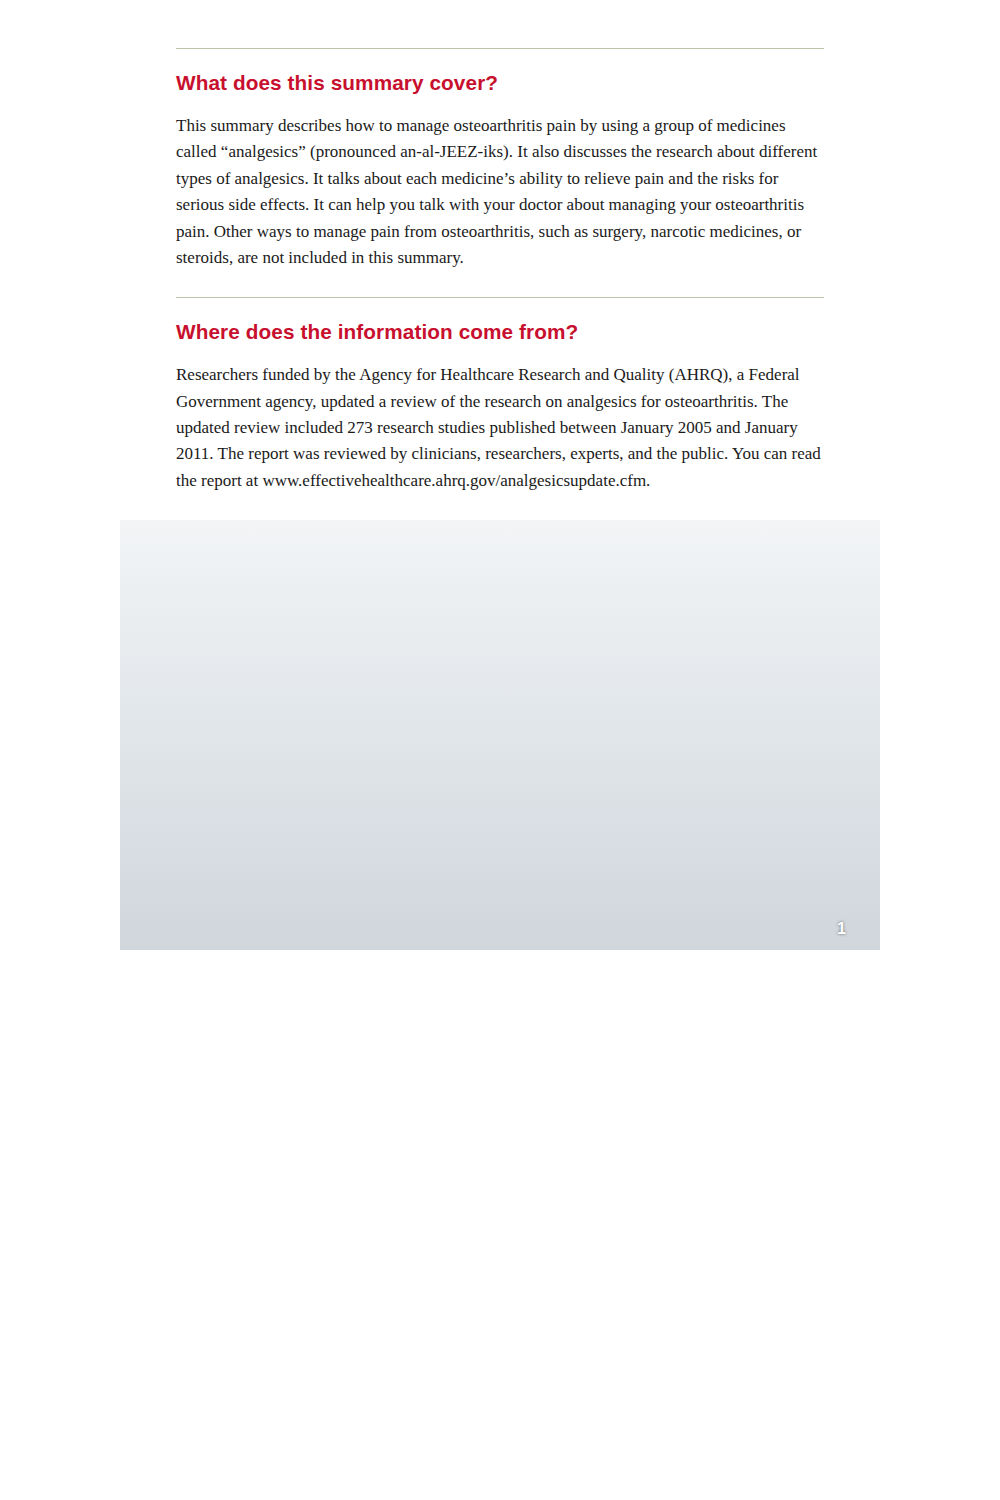What does this summary cover?
This summary describes how to manage osteoarthritis pain by using a group of medicines called “analgesics” (pronounced an-al-JEEZ-iks). It also discusses the research about different types of analgesics. It talks about each medicine’s ability to relieve pain and the risks for serious side effects. It can help you talk with your doctor about managing your osteoarthritis pain. Other ways to manage pain from osteoarthritis, such as surgery, narcotic medicines, or steroids, are not included in this summary.
Where does the information come from?
Researchers funded by the Agency for Healthcare Research and Quality (AHRQ), a Federal Government agency, updated a review of the research on analgesics for osteoarthritis. The updated review included 273 research studies published between January 2005 and January 2011. The report was reviewed by clinicians, researchers, experts, and the public. You can read the report at www.effectivehealthcare.ahrq.gov/analgesicsupdate.cfm.
1